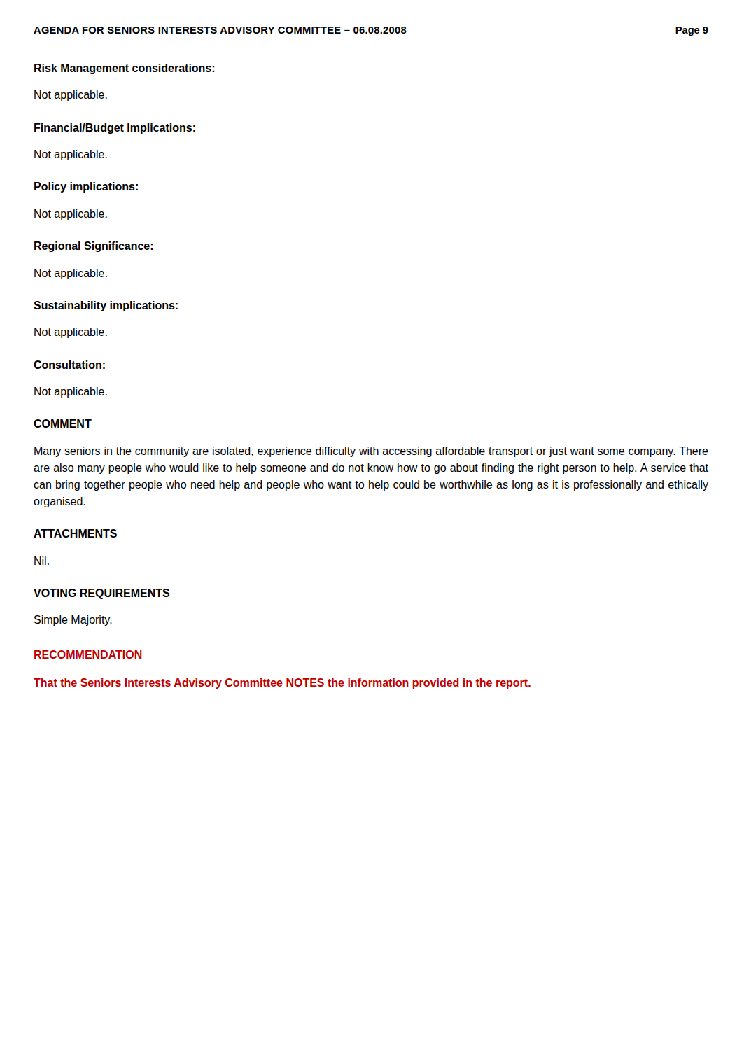AGENDA FOR SENIORS INTERESTS ADVISORY COMMITTEE – 06.08.2008 Page 9
Risk Management considerations:
Not applicable.
Financial/Budget Implications:
Not applicable.
Policy implications:
Not applicable.
Regional Significance:
Not applicable.
Sustainability implications:
Not applicable.
Consultation:
Not applicable.
COMMENT
Many seniors in the community are isolated, experience difficulty with accessing affordable transport or just want some company. There are also many people who would like to help someone and do not know how to go about finding the right person to help. A service that can bring together people who need help and people who want to help could be worthwhile as long as it is professionally and ethically organised.
ATTACHMENTS
Nil.
VOTING REQUIREMENTS
Simple Majority.
RECOMMENDATION
That the Seniors Interests Advisory Committee NOTES the information provided in the report.